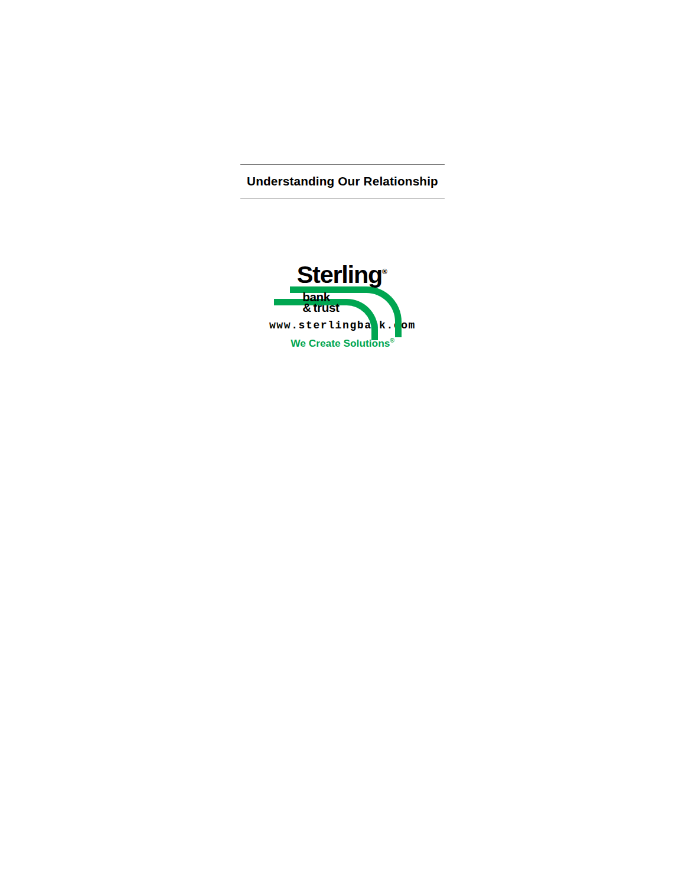Understanding Our Relationship
Sterling®
bank
& trust
www.sterlingbank.com
We Create Solutions®